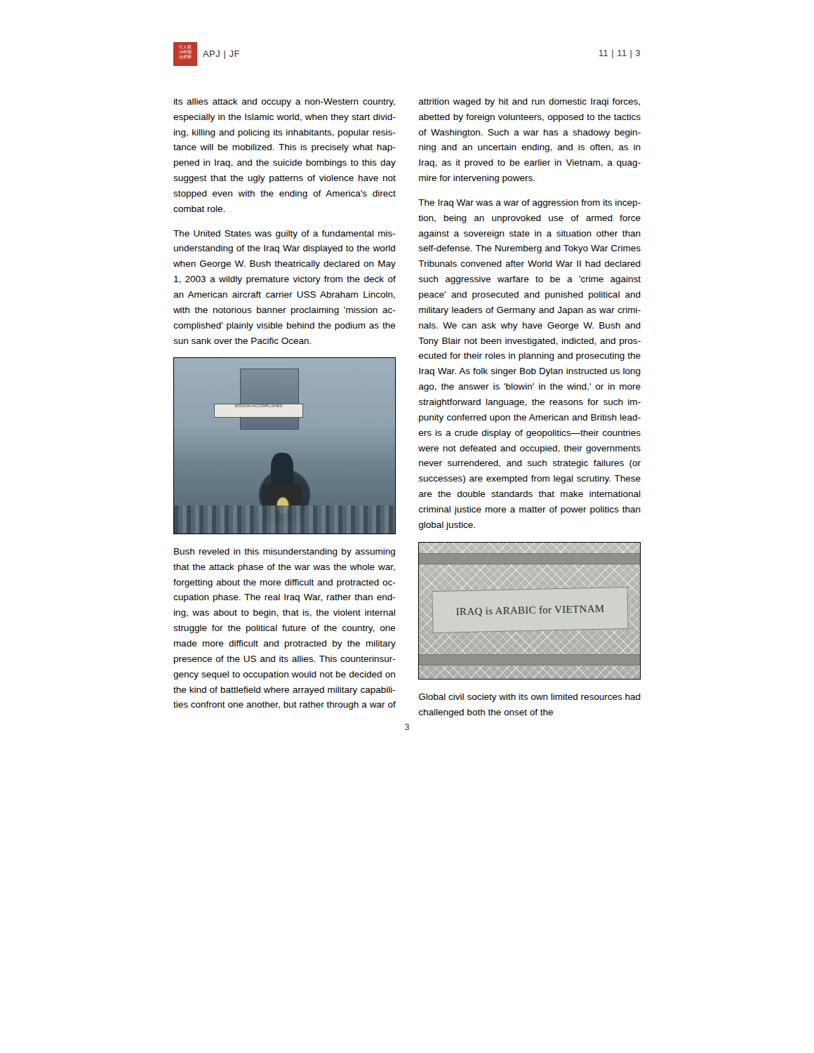行人权
16中期
论评析
APJ | JF
11 | 11 | 3
its allies attack and occupy a non-Western country, especially in the Islamic world, when they start dividing, killing and policing its inhabitants, popular resistance will be mobilized. This is precisely what happened in Iraq, and the suicide bombings to this day suggest that the ugly patterns of violence have not stopped even with the ending of America's direct combat role.
The United States was guilty of a fundamental misunderstanding of the Iraq War displayed to the world when George W. Bush theatrically declared on May 1, 2003 a wildly premature victory from the deck of an American aircraft carrier USS Abraham Lincoln, with the notorious banner proclaiming 'mission accomplished' plainly visible behind the podium as the sun sank over the Pacific Ocean.
MISSION ACCOMPLISHED
Bush reveled in this misunderstanding by assuming that the attack phase of the war was the whole war, forgetting about the more difficult and protracted occupation phase. The real Iraq War, rather than ending, was about to begin, that is, the violent internal struggle for the political future of the country, one made more difficult and protracted by the military presence of the US and its allies. This counterinsurgency sequel to occupation would not be decided on the kind of battlefield where arrayed military capabilities confront one another, but rather through a war of attrition waged by hit and run domestic Iraqi forces, abetted by foreign volunteers, opposed to the tactics of Washington. Such a war has a shadowy beginning and an uncertain ending, and is often, as in Iraq, as it proved to be earlier in Vietnam, a quagmire for intervening powers.
The Iraq War was a war of aggression from its inception, being an unprovoked use of armed force against a sovereign state in a situation other than self-defense. The Nuremberg and Tokyo War Crimes Tribunals convened after World War II had declared such aggressive warfare to be a 'crime against peace' and prosecuted and punished political and military leaders of Germany and Japan as war criminals. We can ask why have George W. Bush and Tony Blair not been investigated, indicted, and prosecuted for their roles in planning and prosecuting the Iraq War. As folk singer Bob Dylan instructed us long ago, the answer is 'blowin' in the wind,' or in more straightforward language, the reasons for such impunity conferred upon the American and British leaders is a crude display of geopolitics—their countries were not defeated and occupied, their governments never surrendered, and such strategic failures (or successes) are exempted from legal scrutiny. These are the double standards that make international criminal justice more a matter of power politics than global justice.
IRAQ is ARABIC for VIETNAM
Global civil society with its own limited resources had challenged both the onset of the
3